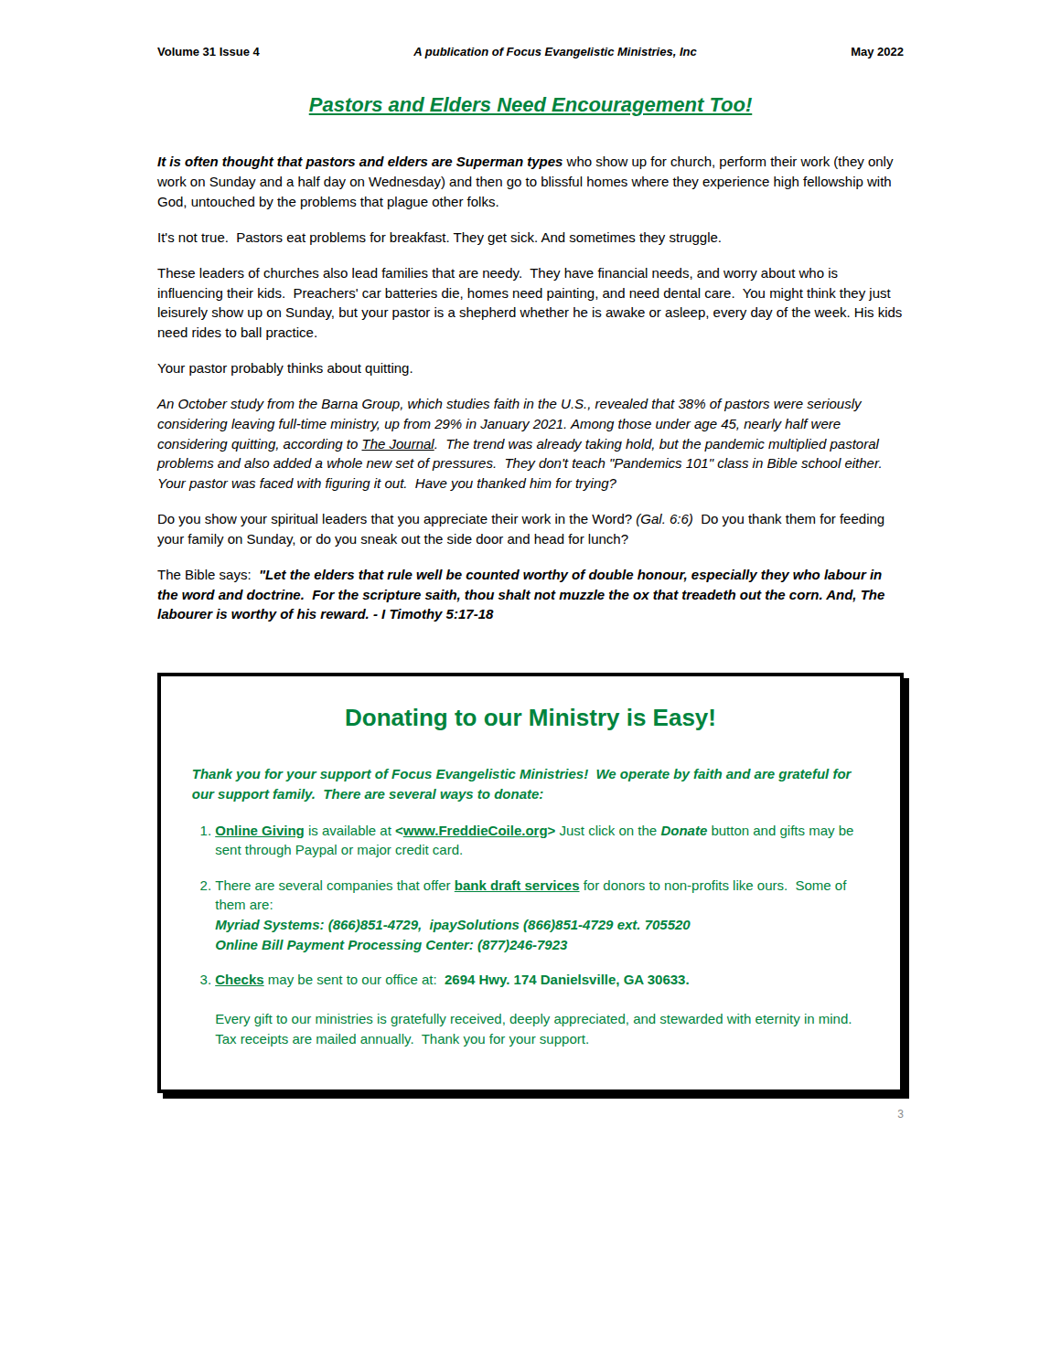Volume 31 Issue 4 A publication of Focus Evangelistic Ministries, Inc May 2022
Pastors and Elders Need Encouragement Too!
It is often thought that pastors and elders are Superman types who show up for church, perform their work (they only work on Sunday and a half day on Wednesday) and then go to blissful homes where they experience high fellowship with God, untouched by the problems that plague other folks.
It's not true. Pastors eat problems for breakfast. They get sick. And sometimes they struggle.
These leaders of churches also lead families that are needy. They have financial needs, and worry about who is influencing their kids. Preachers' car batteries die, homes need painting, and need dental care. You might think they just leisurely show up on Sunday, but your pastor is a shepherd whether he is awake or asleep, every day of the week. His kids need rides to ball practice.
Your pastor probably thinks about quitting.
An October study from the Barna Group, which studies faith in the U.S., revealed that 38% of pastors were seriously considering leaving full-time ministry, up from 29% in January 2021. Among those under age 45, nearly half were considering quitting, according to The Journal. The trend was already taking hold, but the pandemic multiplied pastoral problems and also added a whole new set of pressures. They don't teach "Pandemics 101" class in Bible school either. Your pastor was faced with figuring it out. Have you thanked him for trying?
Do you show your spiritual leaders that you appreciate their work in the Word? (Gal. 6:6) Do you thank them for feeding your family on Sunday, or do you sneak out the side door and head for lunch?
The Bible says: "Let the elders that rule well be counted worthy of double honour, especially they who labour in the word and doctrine. For the scripture saith, thou shalt not muzzle the ox that treadeth out the corn. And, The labourer is worthy of his reward. - I Timothy 5:17-18
Donating to our Ministry is Easy!
Thank you for your support of Focus Evangelistic Ministries! We operate by faith and are grateful for our support family. There are several ways to donate:
Online Giving is available at <www.FreddieCoile.org> Just click on the Donate button and gifts may be sent through Paypal or major credit card.
There are several companies that offer bank draft services for donors to non-profits like ours. Some of them are:
Myriad Systems: (866)851-4729, ipaySolutions (866)851-4729 ext. 705520
Online Bill Payment Processing Center: (877)246-7923
Checks may be sent to our office at: 2694 Hwy. 174 Danielsville, GA 30633.
Every gift to our ministries is gratefully received, deeply appreciated, and stewarded with eternity in mind. Tax receipts are mailed annually. Thank you for your support.
3